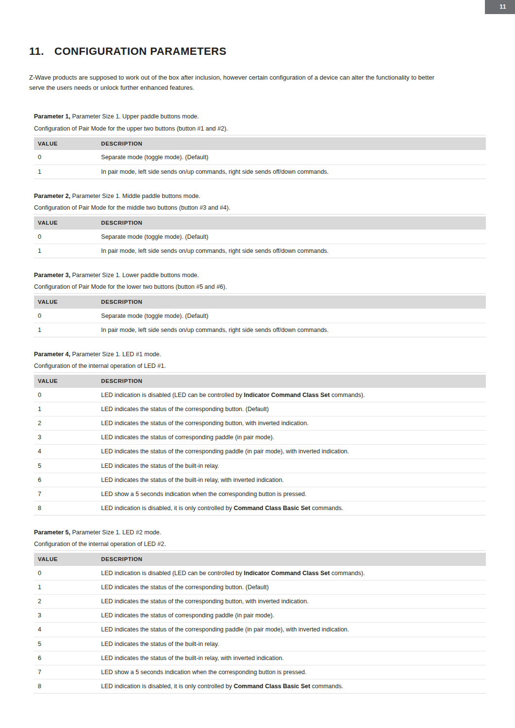11
11. CONFIGURATION PARAMETERS
Z-Wave products are supposed to work out of the box after inclusion, however certain configuration of a device can alter the functionality to better serve the users needs or unlock further enhanced features.
Parameter 1, Parameter Size 1. Upper paddle buttons mode.
Configuration of Pair Mode for the upper two buttons (button #1 and #2).
| VALUE | DESCRIPTION |
| --- | --- |
| 0 | Separate mode (toggle mode). (Default) |
| 1 | In pair mode, left side sends on/up commands, right side sends off/down commands. |
Parameter 2, Parameter Size 1. Middle paddle buttons mode.
Configuration of Pair Mode for the middle two buttons (button #3 and #4).
| VALUE | DESCRIPTION |
| --- | --- |
| 0 | Separate mode (toggle mode). (Default) |
| 1 | In pair mode, left side sends on/up commands, right side sends off/down commands. |
Parameter 3, Parameter Size 1. Lower paddle buttons mode.
Configuration of Pair Mode for the lower two buttons (button #5 and #6).
| VALUE | DESCRIPTION |
| --- | --- |
| 0 | Separate mode (toggle mode). (Default) |
| 1 | In pair mode, left side sends on/up commands, right side sends off/down commands. |
Parameter 4, Parameter Size 1. LED #1 mode.
Configuration of the internal operation of LED #1.
| VALUE | DESCRIPTION |
| --- | --- |
| 0 | LED indication is disabled (LED can be controlled by Indicator Command Class Set commands). |
| 1 | LED indicates the status of the corresponding button. (Default) |
| 2 | LED indicates the status of the corresponding button, with inverted indication. |
| 3 | LED indicates the status of corresponding paddle (in pair mode). |
| 4 | LED indicates the status of the corresponding paddle (in pair mode), with inverted indication. |
| 5 | LED indicates the status of the built-in relay. |
| 6 | LED indicates the status of the built-in relay, with inverted indication. |
| 7 | LED show a 5 seconds indication when the corresponding button is pressed. |
| 8 | LED indication is disabled, it is only controlled by Command Class Basic Set commands. |
Parameter 5, Parameter Size 1. LED #2 mode.
Configuration of the internal operation of LED #2.
| VALUE | DESCRIPTION |
| --- | --- |
| 0 | LED indication is disabled (LED can be controlled by Indicator Command Class Set commands). |
| 1 | LED indicates the status of the corresponding button. (Default) |
| 2 | LED indicates the status of the corresponding button, with inverted indication. |
| 3 | LED indicates the status of corresponding paddle (in pair mode). |
| 4 | LED indicates the status of the corresponding paddle (in pair mode), with inverted indication. |
| 5 | LED indicates the status of the built-in relay. |
| 6 | LED indicates the status of the built-in relay, with inverted indication. |
| 7 | LED show a 5 seconds indication when the corresponding button is pressed. |
| 8 | LED indication is disabled, it is only controlled by Command Class Basic Set commands. |